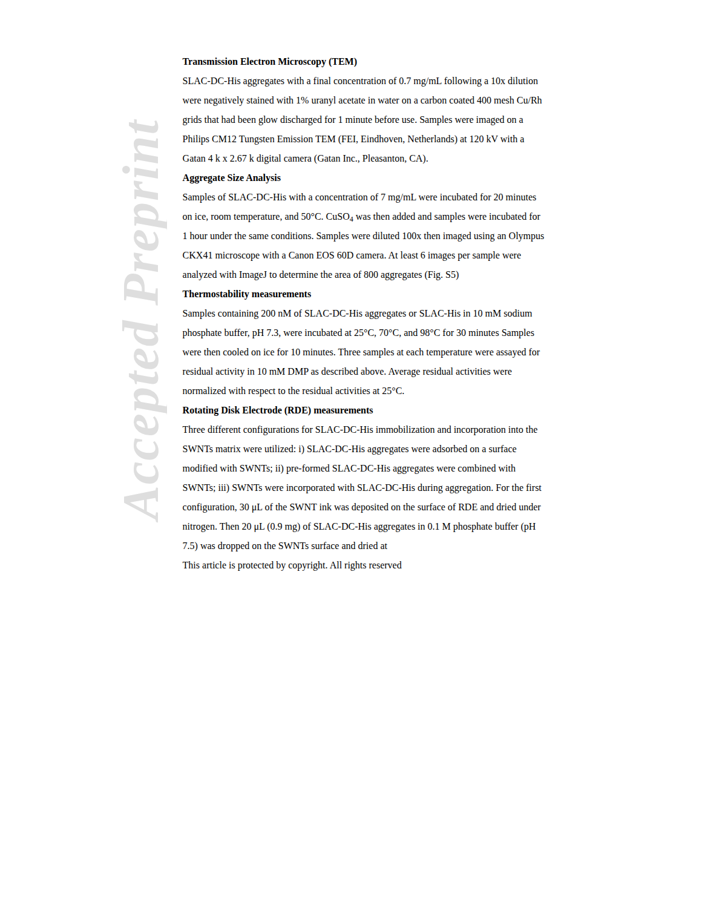Accepted Preprint
Transmission Electron Microscopy (TEM)
SLAC-DC-His aggregates with a final concentration of 0.7 mg/mL following a 10x dilution were negatively stained with 1% uranyl acetate in water on a carbon coated 400 mesh Cu/Rh grids that had been glow discharged for 1 minute before use. Samples were imaged on a Philips CM12 Tungsten Emission TEM (FEI, Eindhoven, Netherlands) at 120 kV with a Gatan 4 k x 2.67 k digital camera (Gatan Inc., Pleasanton, CA).
Aggregate Size Analysis
Samples of SLAC-DC-His with a concentration of 7 mg/mL were incubated for 20 minutes on ice, room temperature, and 50°C. CuSO4 was then added and samples were incubated for 1 hour under the same conditions. Samples were diluted 100x then imaged using an Olympus CKX41 microscope with a Canon EOS 60D camera. At least 6 images per sample were analyzed with ImageJ to determine the area of 800 aggregates (Fig. S5)
Thermostability measurements
Samples containing 200 nM of SLAC-DC-His aggregates or SLAC-His in 10 mM sodium phosphate buffer, pH 7.3, were incubated at 25°C, 70°C, and 98°C for 30 minutes Samples were then cooled on ice for 10 minutes. Three samples at each temperature were assayed for residual activity in 10 mM DMP as described above. Average residual activities were normalized with respect to the residual activities at 25°C.
Rotating Disk Electrode (RDE) measurements
Three different configurations for SLAC-DC-His immobilization and incorporation into the SWNTs matrix were utilized: i) SLAC-DC-His aggregates were adsorbed on a surface modified with SWNTs; ii) pre-formed SLAC-DC-His aggregates were combined with SWNTs; iii) SWNTs were incorporated with SLAC-DC-His during aggregation. For the first configuration, 30 μL of the SWNT ink was deposited on the surface of RDE and dried under nitrogen. Then 20 μL (0.9 mg) of SLAC-DC-His aggregates in 0.1 M phosphate buffer (pH 7.5) was dropped on the SWNTs surface and dried at
This article is protected by copyright. All rights reserved